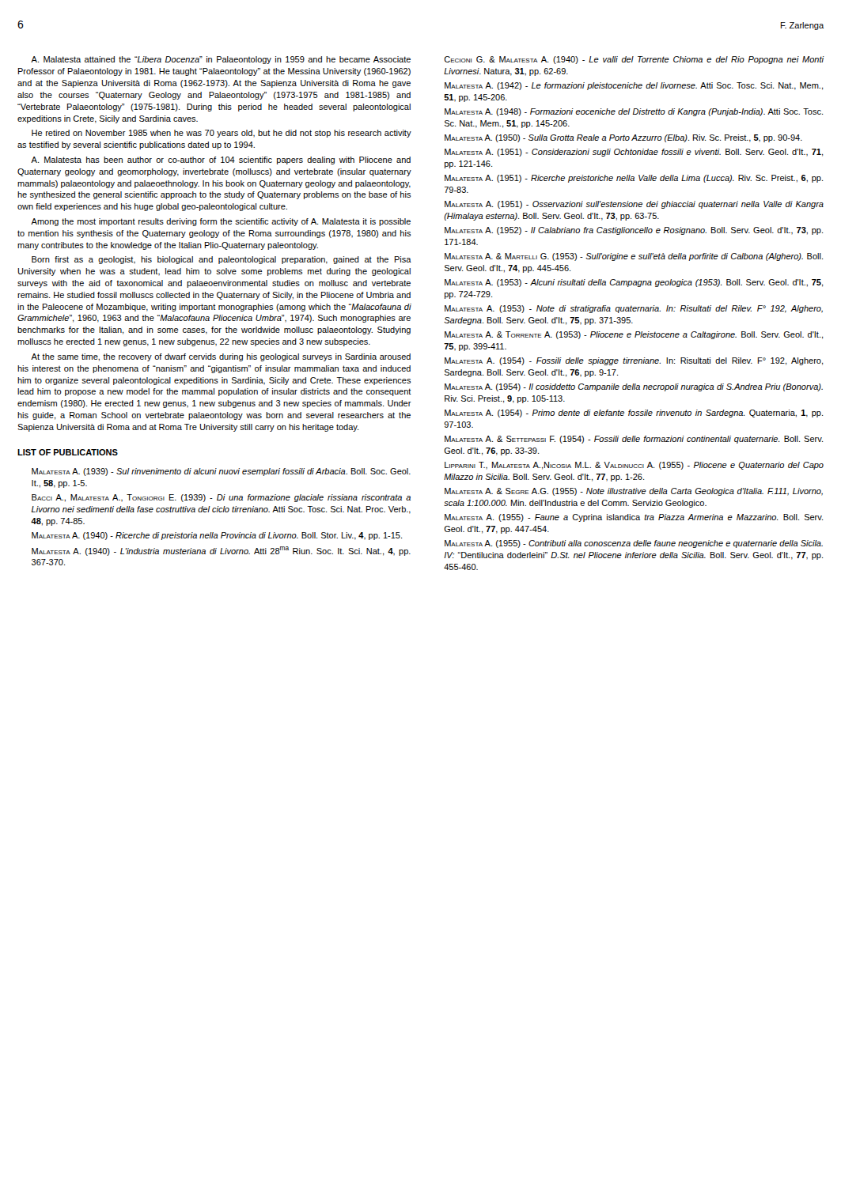6 F. Zarlenga
A. Malatesta attained the “Libera Docenza” in Palaeontology in 1959 and he became Associate Professor of Palaeontology in 1981. He taught “Palaeontology” at the Messina University (1960-1962) and at the Sapienza Università di Roma (1962-1973). At the Sapienza Università di Roma he gave also the courses “Quaternary Geology and Palaeontology” (1973-1975 and 1981-1985) and “Vertebrate Palaeontology” (1975-1981). During this period he headed several paleontological expeditions in Crete, Sicily and Sardinia caves.
He retired on November 1985 when he was 70 years old, but he did not stop his research activity as testified by several scientific publications dated up to 1994.
A. Malatesta has been author or co-author of 104 scientific papers dealing with Pliocene and Quaternary geology and geomorphology, invertebrate (molluscs) and vertebrate (insular quaternary mammals) palaeontology and palaeoethnology. In his book on Quaternary geology and palaeontology, he synthesized the general scientific approach to the study of Quaternary problems on the base of his own field experiences and his huge global geo-paleontological culture.
Among the most important results deriving form the scientific activity of A. Malatesta it is possible to mention his synthesis of the Quaternary geology of the Roma surroundings (1978, 1980) and his many contributes to the knowledge of the Italian Plio-Quaternary paleontology.
Born first as a geologist, his biological and paleontological preparation, gained at the Pisa University when he was a student, lead him to solve some problems met during the geological surveys with the aid of taxonomical and palaeoenvironmental studies on mollusc and vertebrate remains. He studied fossil molluscs collected in the Quaternary of Sicily, in the Pliocene of Umbria and in the Paleocene of Mozambique, writing important monographies (among which the “Malacofauna di Grammichele”, 1960, 1963 and the “Malacofauna Pliocenica Umbra”, 1974). Such monographies are benchmarks for the Italian, and in some cases, for the worldwide mollusc palaeontology. Studying molluscs he erected 1 new genus, 1 new subgenus, 22 new species and 3 new subspecies.
At the same time, the recovery of dwarf cervids during his geological surveys in Sardinia aroused his interest on the phenomena of “nanism” and “gigantism” of insular mammalian taxa and induced him to organize several paleontological expeditions in Sardinia, Sicily and Crete. These experiences lead him to propose a new model for the mammal population of insular districts and the consequent endemism (1980). He erected 1 new genus, 1 new subgenus and 3 new species of mammals. Under his guide, a Roman School on vertebrate palaeontology was born and several researchers at the Sapienza Università di Roma and at Roma Tre University still carry on his heritage today.
List of publications
Malatesta A. (1939) - Sul rinvenimento di alcuni nuovi esemplari fossili di Arbacia. Boll. Soc. Geol. It., 58, pp. 1-5.
Bacci A., Malatesta A., Tongiorgi E. (1939) - Di una formazione glaciale rissiana riscontrata a Livorno nei sedimenti della fase costruttiva del ciclo tirreniano. Atti Soc. Tosc. Sci. Nat. Proc. Verb., 48, pp. 74-85.
Malatesta A. (1940) - Ricerche di preistoria nella Provincia di Livorno. Boll. Stor. Liv., 4, pp. 1-15.
Malatesta A. (1940) - L'industria musteriana di Livorno. Atti 28ma Riun. Soc. It. Sci. Nat., 4, pp. 367-370.
Cecioni G. & Malatesta A. (1940) - Le valli del Torrente Chioma e del Rio Popogna nei Monti Livornesi. Natura, 31, pp. 62-69.
Malatesta A. (1942) - Le formazioni pleistoceniche del livornese. Atti Soc. Tosc. Sci. Nat., Mem., 51, pp. 145-206.
Malatesta A. (1948) - Formazioni eoceniche del Distretto di Kangra (Punjab-India). Atti Soc. Tosc. Sc. Nat., Mem., 51, pp. 145-206.
Malatesta A. (1950) - Sulla Grotta Reale a Porto Azzurro (Elba). Riv. Sc. Preist., 5, pp. 90-94.
Malatesta A. (1951) - Considerazioni sugli Ochtonidae fossili e viventi. Boll. Serv. Geol. d'It., 71, pp. 121-146.
Malatesta A. (1951) - Ricerche preistoriche nella Valle della Lima (Lucca). Riv. Sc. Preist., 6, pp. 79-83.
Malatesta A. (1951) - Osservazioni sull'estensione dei ghiacciai quaternari nella Valle di Kangra (Himalaya esterna). Boll. Serv. Geol. d'It., 73, pp. 63-75.
Malatesta A. (1952) - Il Calabriano fra Castiglioncello e Rosignano. Boll. Serv. Geol. d'It., 73, pp. 171-184.
Malatesta A. & Martelli G. (1953) - Sull'origine e sull'età della porfirite di Calbona (Alghero). Boll. Serv. Geol. d'It., 74, pp. 445-456.
Malatesta A. (1953) - Alcuni risultati della Campagna geologica (1953). Boll. Serv. Geol. d'It., 75, pp. 724-729.
Malatesta A. (1953) - Note di stratigrafia quaternaria. In: Risultati del Rilev. F° 192, Alghero, Sardegna. Boll. Serv. Geol. d'It., 75, pp. 371-395.
Malatesta A. & Torrente A. (1953) - Pliocene e Pleistocene a Caltagirone. Boll. Serv. Geol. d'It., 75, pp. 399-411.
Malatesta A. (1954) - Fossili delle spiagge tirreniane. In: Risultati del Rilev. F° 192, Alghero, Sardegna. Boll. Serv. Geol. d'It., 76, pp. 9-17.
Malatesta A. (1954) - Il cosiddetto Campanile della necropoli nuragica di S.Andrea Priu (Bonorva). Riv. Sci. Preist., 9, pp. 105-113.
Malatesta A. (1954) - Primo dente di elefante fossile rinvenuto in Sardegna. Quaternaria, 1, pp. 97-103.
Malatesta A. & Settepassi F. (1954) - Fossili delle formazioni continentali quaternarie. Boll. Serv. Geol. d'It., 76, pp. 33-39.
Lipparini T., Malatesta A.,Nicosia M.L. & Valdinucci A. (1955) - Pliocene e Quaternario del Capo Milazzo in Sicilia. Boll. Serv. Geol. d'It., 77, pp. 1-26.
Malatesta A. & Segre A.G. (1955) - Note illustrative della Carta Geologica d'Italia. F.111, Livorno, scala 1:100.000. Min. dell'Industria e del Comm. Servizio Geologico.
Malatesta A. (1955) - Faune a Cyprina islandica tra Piazza Armerina e Mazzarino. Boll. Serv. Geol. d'It., 77, pp. 447-454.
Malatesta A. (1955) - Contributi alla conoscenza delle faune neogeniche e quaternarie della Sicila. IV: “Dentilucina doderleini” D.St. nel Pliocene inferiore della Sicilia. Boll. Serv. Geol. d'It., 77, pp. 455-460.